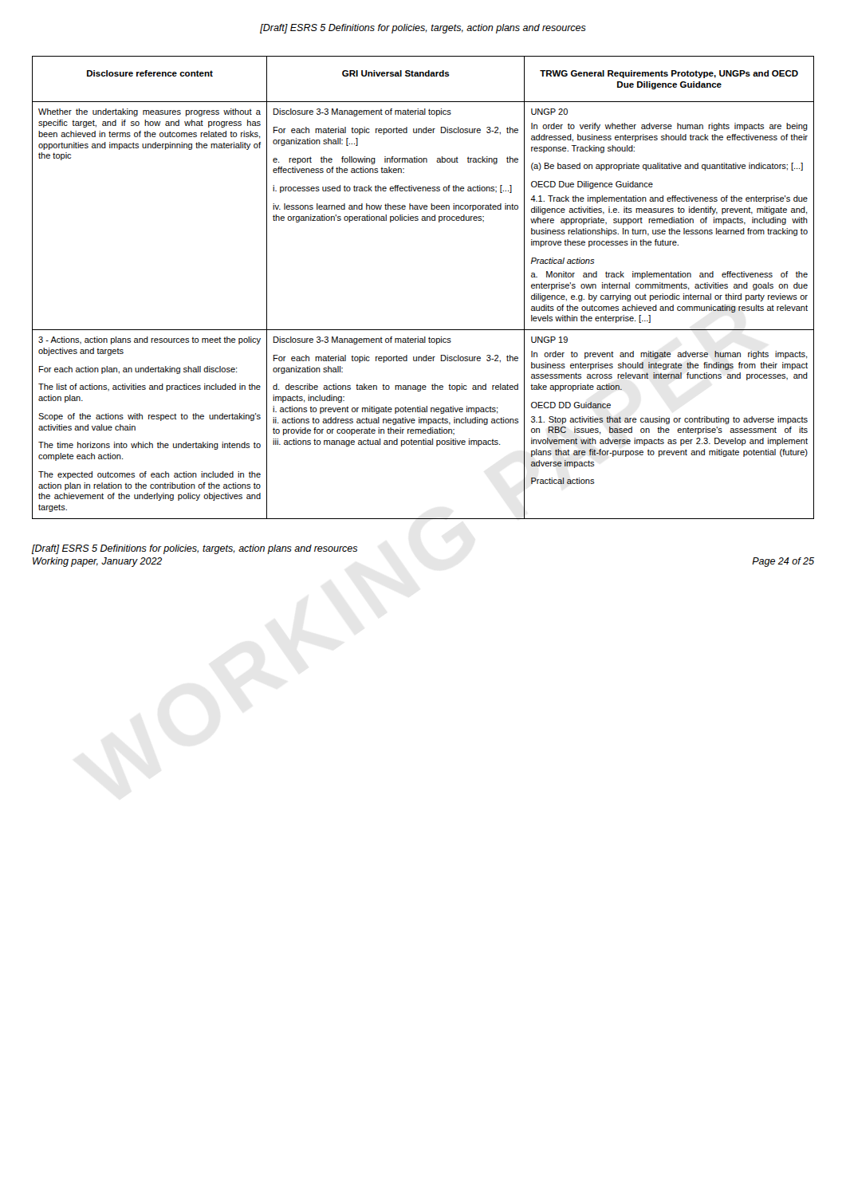WORKING PAPER
[Draft] ESRS 5 Definitions for policies, targets, action plans and resources
| Disclosure reference content | GRI Universal Standards | TRWG General Requirements Prototype, UNGPs and OECD Due Diligence Guidance |
| --- | --- | --- |
| Whether the undertaking measures progress without a specific target, and if so how and what progress has been achieved in terms of the outcomes related to risks, opportunities and impacts underpinning the materiality of the topic | Disclosure 3-3 Management of material topics For each material topic reported under Disclosure 3-2, the organization shall: [...] e. report the following information about tracking the effectiveness of the actions taken: i. processes used to track the effectiveness of the actions; [...] iv. lessons learned and how these have been incorporated into the organization's operational policies and procedures; | UNGP 20 In order to verify whether adverse human rights impacts are being addressed, business enterprises should track the effectiveness of their response. Tracking should: (a) Be based on appropriate qualitative and quantitative indicators; [...] OECD Due Diligence Guidance 4.1. Track the implementation and effectiveness of the enterprise's due diligence activities, i.e. its measures to identify, prevent, mitigate and, where appropriate, support remediation of impacts, including with business relationships. In turn, use the lessons learned from tracking to improve these processes in the future. Practical actions a. Monitor and track implementation and effectiveness of the enterprise's own internal commitments, activities and goals on due diligence, e.g. by carrying out periodic internal or third party reviews or audits of the outcomes achieved and communicating results at relevant levels within the enterprise. [...] |
| 3 - Actions, action plans and resources to meet the policy objectives and targets For each action plan, an undertaking shall disclose: The list of actions, activities and practices included in the action plan. Scope of the actions with respect to the undertaking's activities and value chain The time horizons into which the undertaking intends to complete each action. The expected outcomes of each action included in the action plan in relation to the contribution of the actions to the achievement of the underlying policy objectives and targets. | Disclosure 3-3 Management of material topics For each material topic reported under Disclosure 3-2, the organization shall: d. describe actions taken to manage the topic and related impacts, including: i. actions to prevent or mitigate potential negative impacts; ii. actions to address actual negative impacts, including actions to provide for or cooperate in their remediation; iii. actions to manage actual and potential positive impacts. | UNGP 19 In order to prevent and mitigate adverse human rights impacts, business enterprises should integrate the findings from their impact assessments across relevant internal functions and processes, and take appropriate action. OECD DD Guidance 3.1. Stop activities that are causing or contributing to adverse impacts on RBC issues, based on the enterprise's assessment of its involvement with adverse impacts as per 2.3. Develop and implement plans that are fit-for-purpose to prevent and mitigate potential (future) adverse impacts Practical actions |
[Draft] ESRS 5 Definitions for policies, targets, action plans and resources
Working paper, January 2022
Page 24 of 25